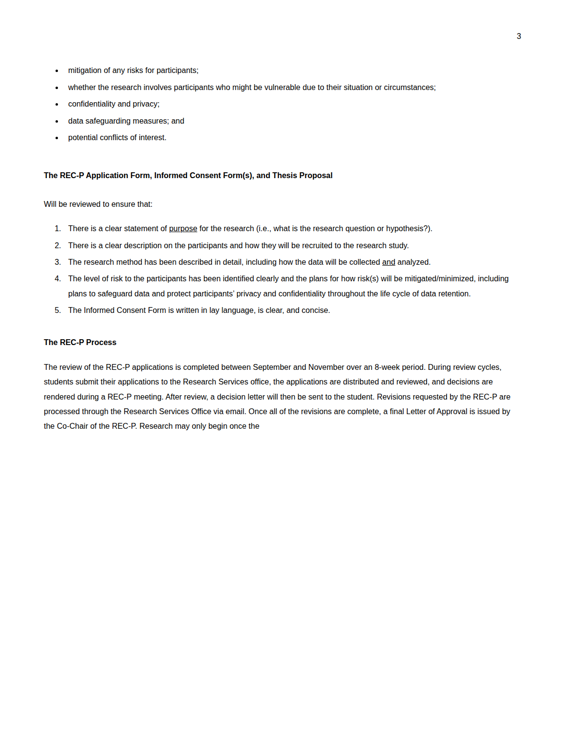3
mitigation of any risks for participants;
whether the research involves participants who might be vulnerable due to their situation or circumstances;
confidentiality and privacy;
data safeguarding measures; and
potential conflicts of interest.
The REC-P Application Form, Informed Consent Form(s), and Thesis Proposal
Will be reviewed to ensure that:
There is a clear statement of purpose for the research (i.e., what is the research question or hypothesis?).
There is a clear description on the participants and how they will be recruited to the research study.
The research method has been described in detail, including how the data will be collected and analyzed.
The level of risk to the participants has been identified clearly and the plans for how risk(s) will be mitigated/minimized, including plans to safeguard data and protect participants’ privacy and confidentiality throughout the life cycle of data retention.
The Informed Consent Form is written in lay language, is clear, and concise.
The REC-P Process
The review of the REC-P applications is completed between September and November over an 8-week period. During review cycles, students submit their applications to the Research Services office, the applications are distributed and reviewed, and decisions are rendered during a REC-P meeting. After review, a decision letter will then be sent to the student. Revisions requested by the REC-P are processed through the Research Services Office via email. Once all of the revisions are complete, a final Letter of Approval is issued by the Co-Chair of the REC-P. Research may only begin once the